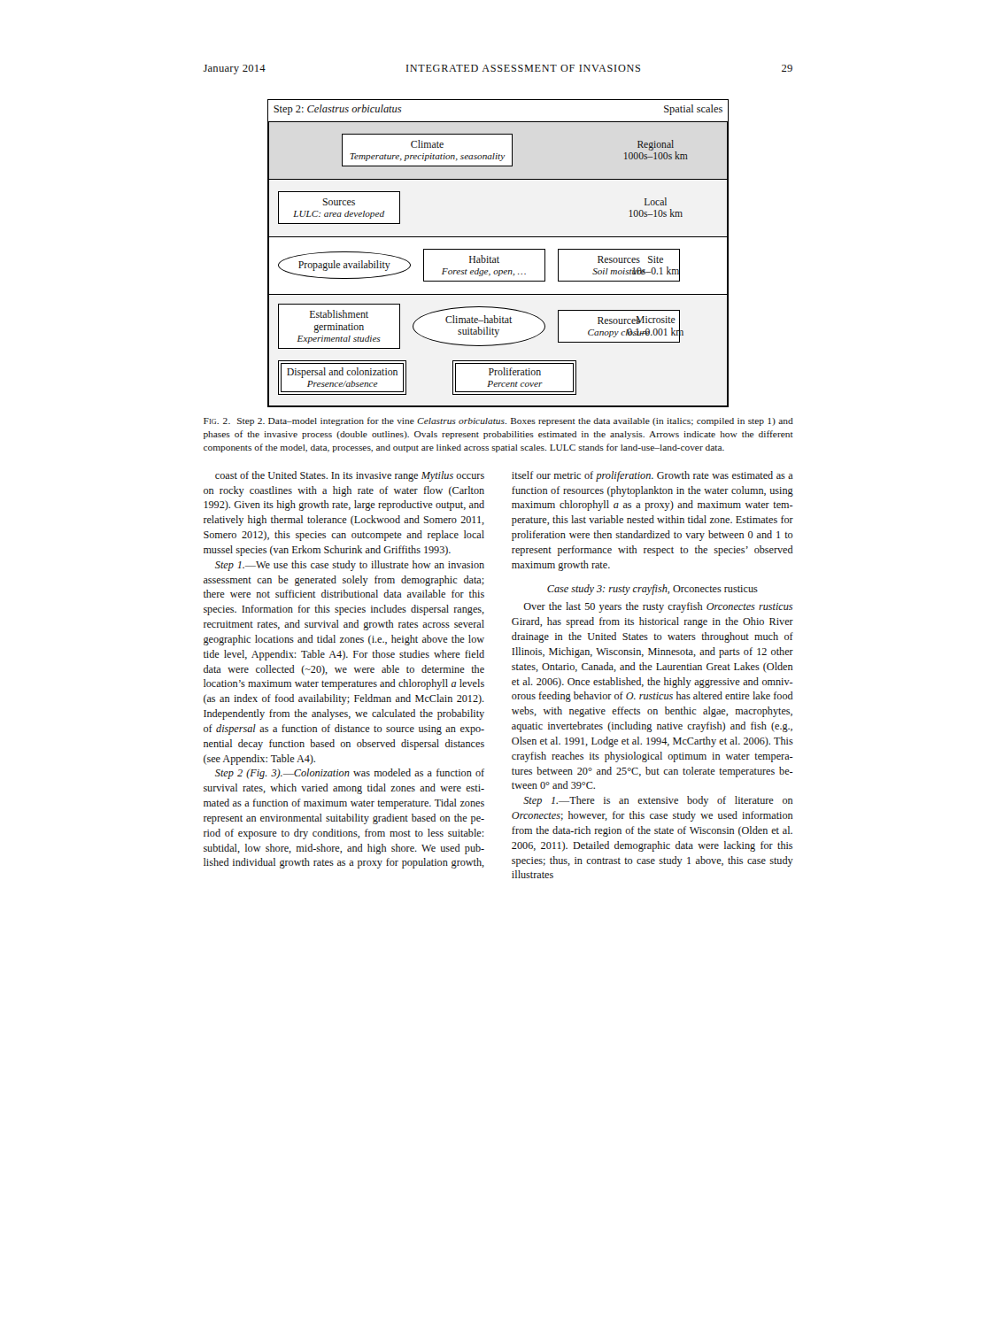January 2014
Integrated assessment of invasions
29
Step 2: Celastrus orbiculatus
Spatial scales
Climate Temperature, precipitation, seasonality
Regional1000s–100s km
Sources LULC: area developed
Local100s–10s km
Propagule availability
Habitat Forest edge, open, …
Resources Soil moisture
Site10s–0.1 km
Establishment germination Experimental studies
Climate–habitat suitability
Resources Canopy closure
Microsite0.1–0.001 km
Dispersal and colonization Presence/absence
Proliferation Percent cover
Fig. 2. Step 2. Data–model integration for the vine Celastrus orbiculatus. Boxes represent the data available (in italics; compiled in step 1) and phases of the invasive process (double outlines). Ovals represent probabilities estimated in the analysis. Arrows indicate how the different components of the model, data, processes, and output are linked across spatial scales. LULC stands for land-use–land-cover data.
coast of the United States. In its invasive range Mytilus occurs on rocky coastlines with a high rate of water flow (Carlton 1992). Given its high growth rate, large reproductive output, and relatively high thermal tolerance (Lockwood and Somero 2011, Somero 2012), this species can outcompete and replace local mussel species (van Erkom Schurink and Griffiths 1993).
Step 1.—We use this case study to illustrate how an invasion assessment can be generated solely from demographic data; there were not sufficient distributional data available for this species. Information for this species includes dispersal ranges, recruitment rates, and survival and growth rates across several geographic locations and tidal zones (i.e., height above the low tide level, Appendix: Table A4). For those studies where field data were collected (~20), we were able to determine the location’s maximum water temperatures and chlorophyll a levels (as an index of food availability; Feldman and McClain 2012). Independently from the analyses, we calculated the probability of dispersal as a function of distance to source using an exponential decay function based on observed dispersal distances (see Appendix: Table A4).
Step 2 (Fig. 3).—Colonization was modeled as a function of survival rates, which varied among tidal zones and were estimated as a function of maximum water temperature. Tidal zones represent an environmental suitability gradient based on the period of exposure to dry conditions, from most to less suitable: subtidal, low shore, mid-shore, and high shore. We used published individual growth rates as a proxy for population growth, itself our metric of proliferation. Growth rate was estimated as a function of resources (phytoplankton in the water column, using maximum chlorophyll a as a proxy) and maximum water temperature, this last variable nested within tidal zone. Estimates for proliferation were then standardized to vary between 0 and 1 to represent performance with respect to the species’ observed maximum growth rate.
Case study 3: rusty crayfish, Orconectes rusticus
Over the last 50 years the rusty crayfish Orconectes rusticus Girard, has spread from its historical range in the Ohio River drainage in the United States to waters throughout much of Illinois, Michigan, Wisconsin, Minnesota, and parts of 12 other states, Ontario, Canada, and the Laurentian Great Lakes (Olden et al. 2006). Once established, the highly aggressive and omnivorous feeding behavior of O. rusticus has altered entire lake food webs, with negative effects on benthic algae, macrophytes, aquatic invertebrates (including native crayfish) and fish (e.g., Olsen et al. 1991, Lodge et al. 1994, McCarthy et al. 2006). This crayfish reaches its physiological optimum in water temperatures between 20° and 25°C, but can tolerate temperatures between 0° and 39°C.
Step 1.—There is an extensive body of literature on Orconectes; however, for this case study we used information from the data-rich region of the state of Wisconsin (Olden et al. 2006, 2011). Detailed demographic data were lacking for this species; thus, in contrast to case study 1 above, this case study illustrates